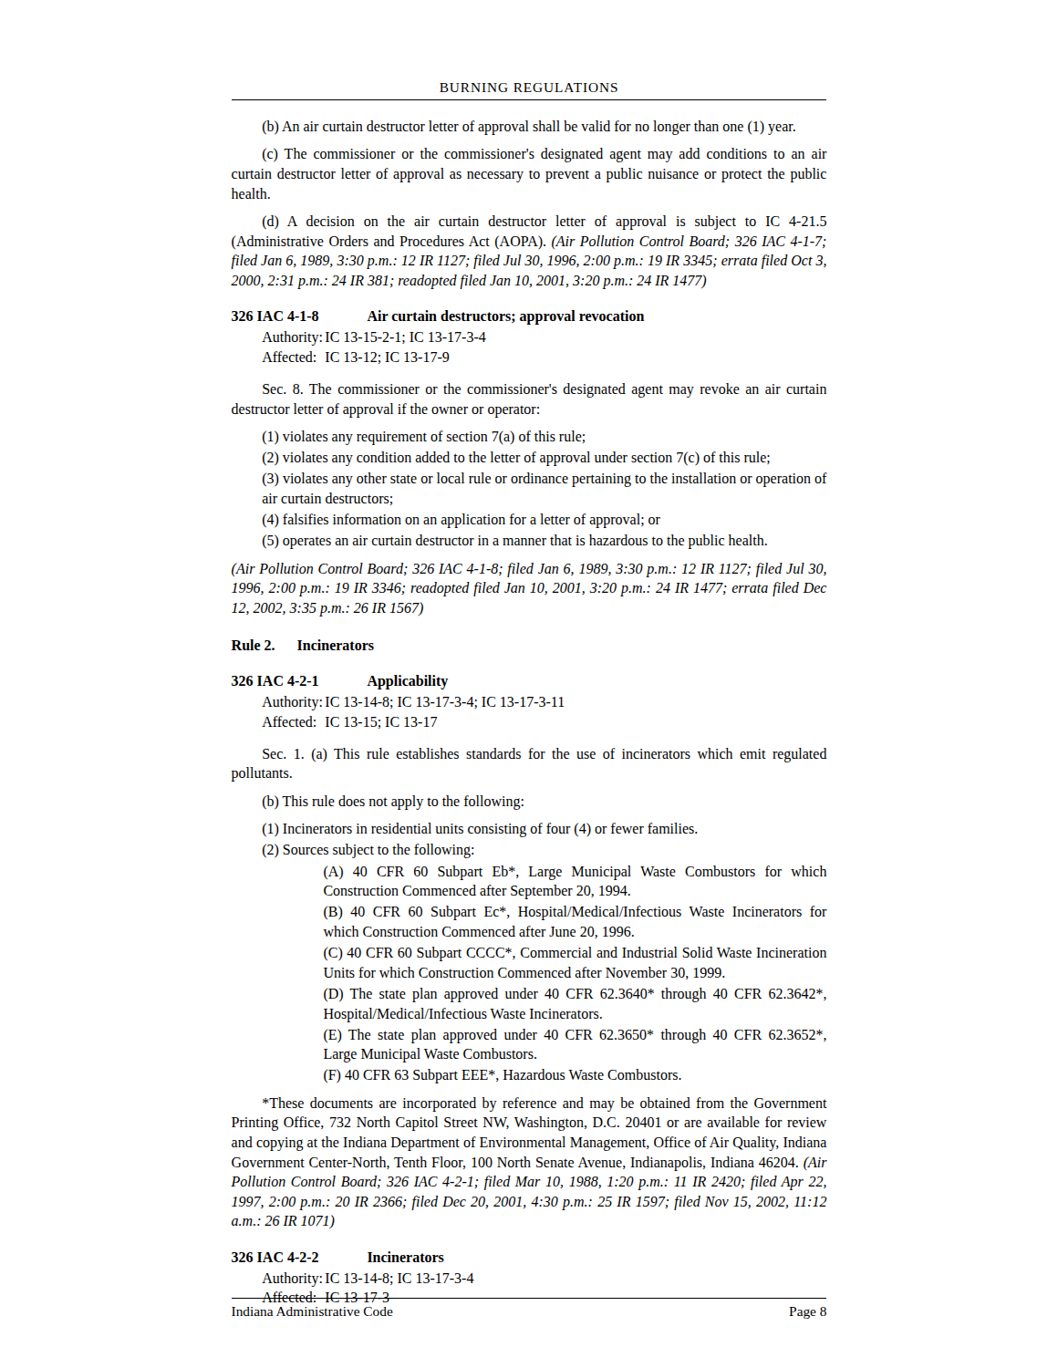BURNING REGULATIONS
(b) An air curtain destructor letter of approval shall be valid for no longer than one (1) year.
(c) The commissioner or the commissioner's designated agent may add conditions to an air curtain destructor letter of approval as necessary to prevent a public nuisance or protect the public health.
(d) A decision on the air curtain destructor letter of approval is subject to IC 4-21.5 (Administrative Orders and Procedures Act (AOPA). (Air Pollution Control Board; 326 IAC 4-1-7; filed Jan 6, 1989, 3:30 p.m.: 12 IR 1127; filed Jul 30, 1996, 2:00 p.m.: 19 IR 3345; errata filed Oct 3, 2000, 2:31 p.m.: 24 IR 381; readopted filed Jan 10, 2001, 3:20 p.m.: 24 IR 1477)
326 IAC 4-1-8 Air curtain destructors; approval revocation
Authority: IC 13-15-2-1; IC 13-17-3-4
Affected: IC 13-12; IC 13-17-9
Sec. 8. The commissioner or the commissioner's designated agent may revoke an air curtain destructor letter of approval if the owner or operator:
(1) violates any requirement of section 7(a) of this rule;
(2) violates any condition added to the letter of approval under section 7(c) of this rule;
(3) violates any other state or local rule or ordinance pertaining to the installation or operation of air curtain destructors;
(4) falsifies information on an application for a letter of approval; or
(5) operates an air curtain destructor in a manner that is hazardous to the public health.
(Air Pollution Control Board; 326 IAC 4-1-8; filed Jan 6, 1989, 3:30 p.m.: 12 IR 1127; filed Jul 30, 1996, 2:00 p.m.: 19 IR 3346; readopted filed Jan 10, 2001, 3:20 p.m.: 24 IR 1477; errata filed Dec 12, 2002, 3:35 p.m.: 26 IR 1567)
Rule 2. Incinerators
326 IAC 4-2-1 Applicability
Authority: IC 13-14-8; IC 13-17-3-4; IC 13-17-3-11
Affected: IC 13-15; IC 13-17
Sec. 1. (a) This rule establishes standards for the use of incinerators which emit regulated pollutants.
(b) This rule does not apply to the following:
(1) Incinerators in residential units consisting of four (4) or fewer families.
(2) Sources subject to the following:
(A) 40 CFR 60 Subpart Eb*, Large Municipal Waste Combustors for which Construction Commenced after September 20, 1994.
(B) 40 CFR 60 Subpart Ec*, Hospital/Medical/Infectious Waste Incinerators for which Construction Commenced after June 20, 1996.
(C) 40 CFR 60 Subpart CCCC*, Commercial and Industrial Solid Waste Incineration Units for which Construction Commenced after November 30, 1999.
(D) The state plan approved under 40 CFR 62.3640* through 40 CFR 62.3642*, Hospital/Medical/Infectious Waste Incinerators.
(E) The state plan approved under 40 CFR 62.3650* through 40 CFR 62.3652*, Large Municipal Waste Combustors.
(F) 40 CFR 63 Subpart EEE*, Hazardous Waste Combustors.
*These documents are incorporated by reference and may be obtained from the Government Printing Office, 732 North Capitol Street NW, Washington, D.C. 20401 or are available for review and copying at the Indiana Department of Environmental Management, Office of Air Quality, Indiana Government Center-North, Tenth Floor, 100 North Senate Avenue, Indianapolis, Indiana 46204. (Air Pollution Control Board; 326 IAC 4-2-1; filed Mar 10, 1988, 1:20 p.m.: 11 IR 2420; filed Apr 22, 1997, 2:00 p.m.: 20 IR 2366; filed Dec 20, 2001, 4:30 p.m.: 25 IR 1597; filed Nov 15, 2002, 11:12 a.m.: 26 IR 1071)
326 IAC 4-2-2 Incinerators
Authority: IC 13-14-8; IC 13-17-3-4
Affected: IC 13-17-3
Indiana Administrative Code Page 8